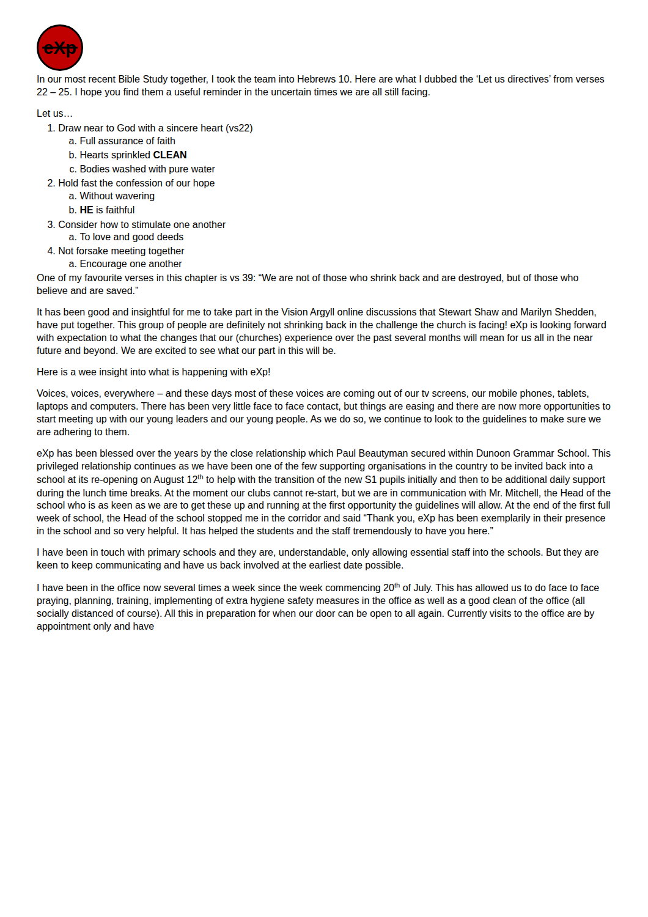In our most recent Bible Study together, I took the team into Hebrews 10. Here are what I dubbed the ‘Let us directives’ from verses 22 – 25. I hope you find them a useful reminder in the uncertain times we are all still facing.
Let us…
Draw near to God with a sincere heart (vs22)
Full assurance of faith
Hearts sprinkled CLEAN
Bodies washed with pure water
Hold fast the confession of our hope
Without wavering
HE is faithful
Consider how to stimulate one another
To love and good deeds
Not forsake meeting together
Encourage one another
One of my favourite verses in this chapter is vs 39: “We are not of those who shrink back and are destroyed, but of those who believe and are saved.”
It has been good and insightful for me to take part in the Vision Argyll online discussions that Stewart Shaw and Marilyn Shedden, have put together. This group of people are definitely not shrinking back in the challenge the church is facing! eXp is looking forward with expectation to what the changes that our (churches) experience over the past several months will mean for us all in the near future and beyond. We are excited to see what our part in this will be.
Here is a wee insight into what is happening with eXp!
Voices, voices, everywhere – and these days most of these voices are coming out of our tv screens, our mobile phones, tablets, laptops and computers. There has been very little face to face contact, but things are easing and there are now more opportunities to start meeting up with our young leaders and our young people. As we do so, we continue to look to the guidelines to make sure we are adhering to them.
eXp has been blessed over the years by the close relationship which Paul Beautyman secured within Dunoon Grammar School. This privileged relationship continues as we have been one of the few supporting organisations in the country to be invited back into a school at its re-opening on August 12th to help with the transition of the new S1 pupils initially and then to be additional daily support during the lunch time breaks. At the moment our clubs cannot re-start, but we are in communication with Mr. Mitchell, the Head of the school who is as keen as we are to get these up and running at the first opportunity the guidelines will allow. At the end of the first full week of school, the Head of the school stopped me in the corridor and said “Thank you, eXp has been exemplarily in their presence in the school and so very helpful. It has helped the students and the staff tremendously to have you here.”
I have been in touch with primary schools and they are, understandable, only allowing essential staff into the schools. But they are keen to keep communicating and have us back involved at the earliest date possible.
I have been in the office now several times a week since the week commencing 20th of July. This has allowed us to do face to face praying, planning, training, implementing of extra hygiene safety measures in the office as well as a good clean of the office (all socially distanced of course). All this in preparation for when our door can be open to all again. Currently visits to the office are by appointment only and have